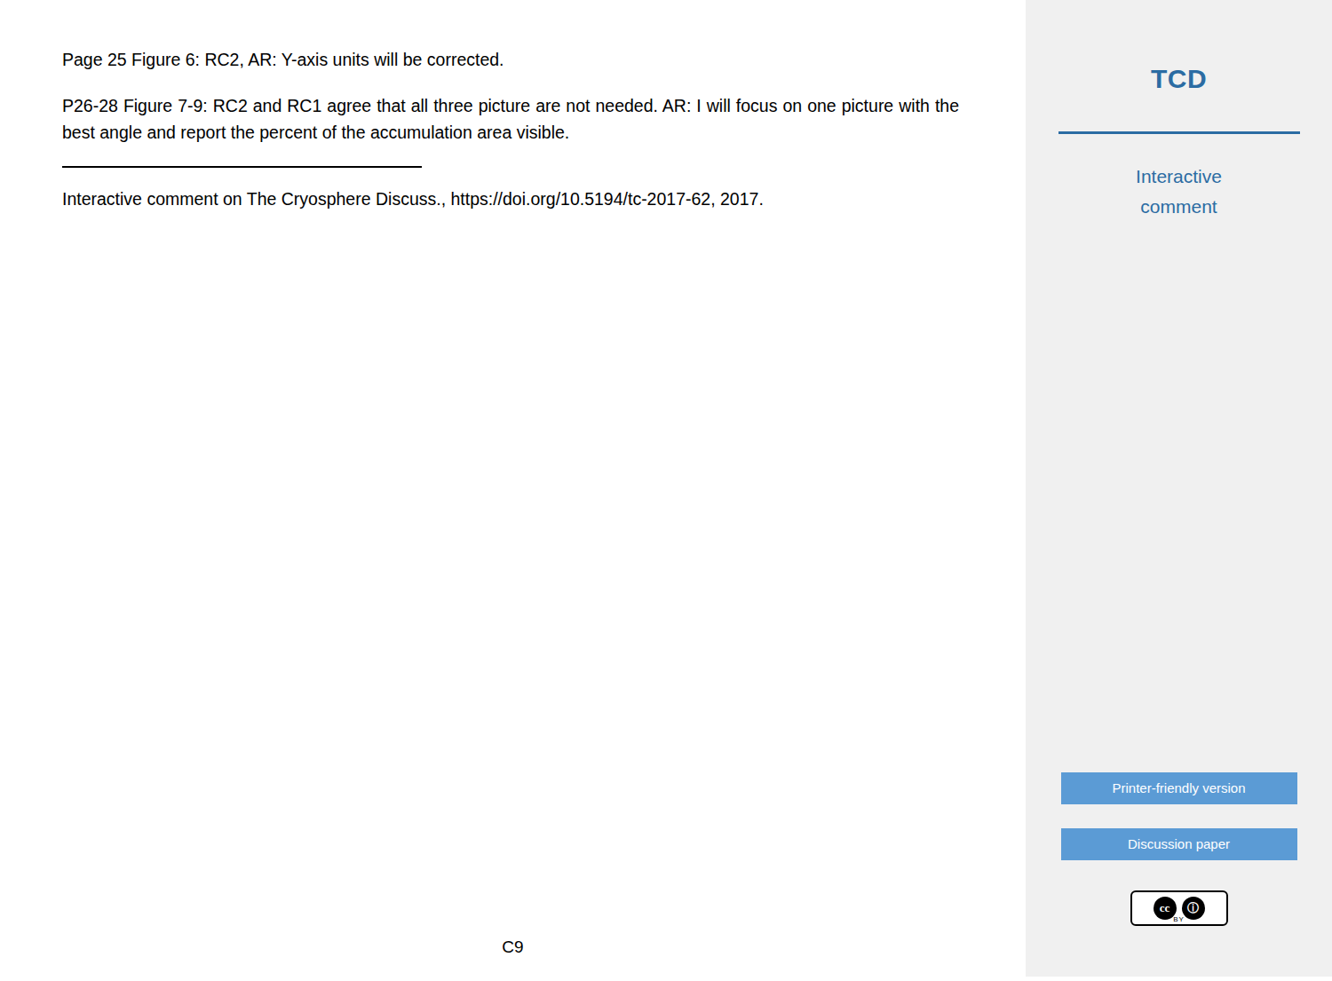TCD
Interactive
comment
Printer-friendly version Discussion paper
cc
ⓘ
BY
Page 25 Figure 6: RC2, AR: Y-axis units will be corrected.
P26-28 Figure 7-9: RC2 and RC1 agree that all three picture are not needed. AR: I will focus on one picture with the best angle and report the percent of the accumulation area visible.
Interactive comment on The Cryosphere Discuss., https://doi.org/10.5194/tc-2017-62, 2017.
C9